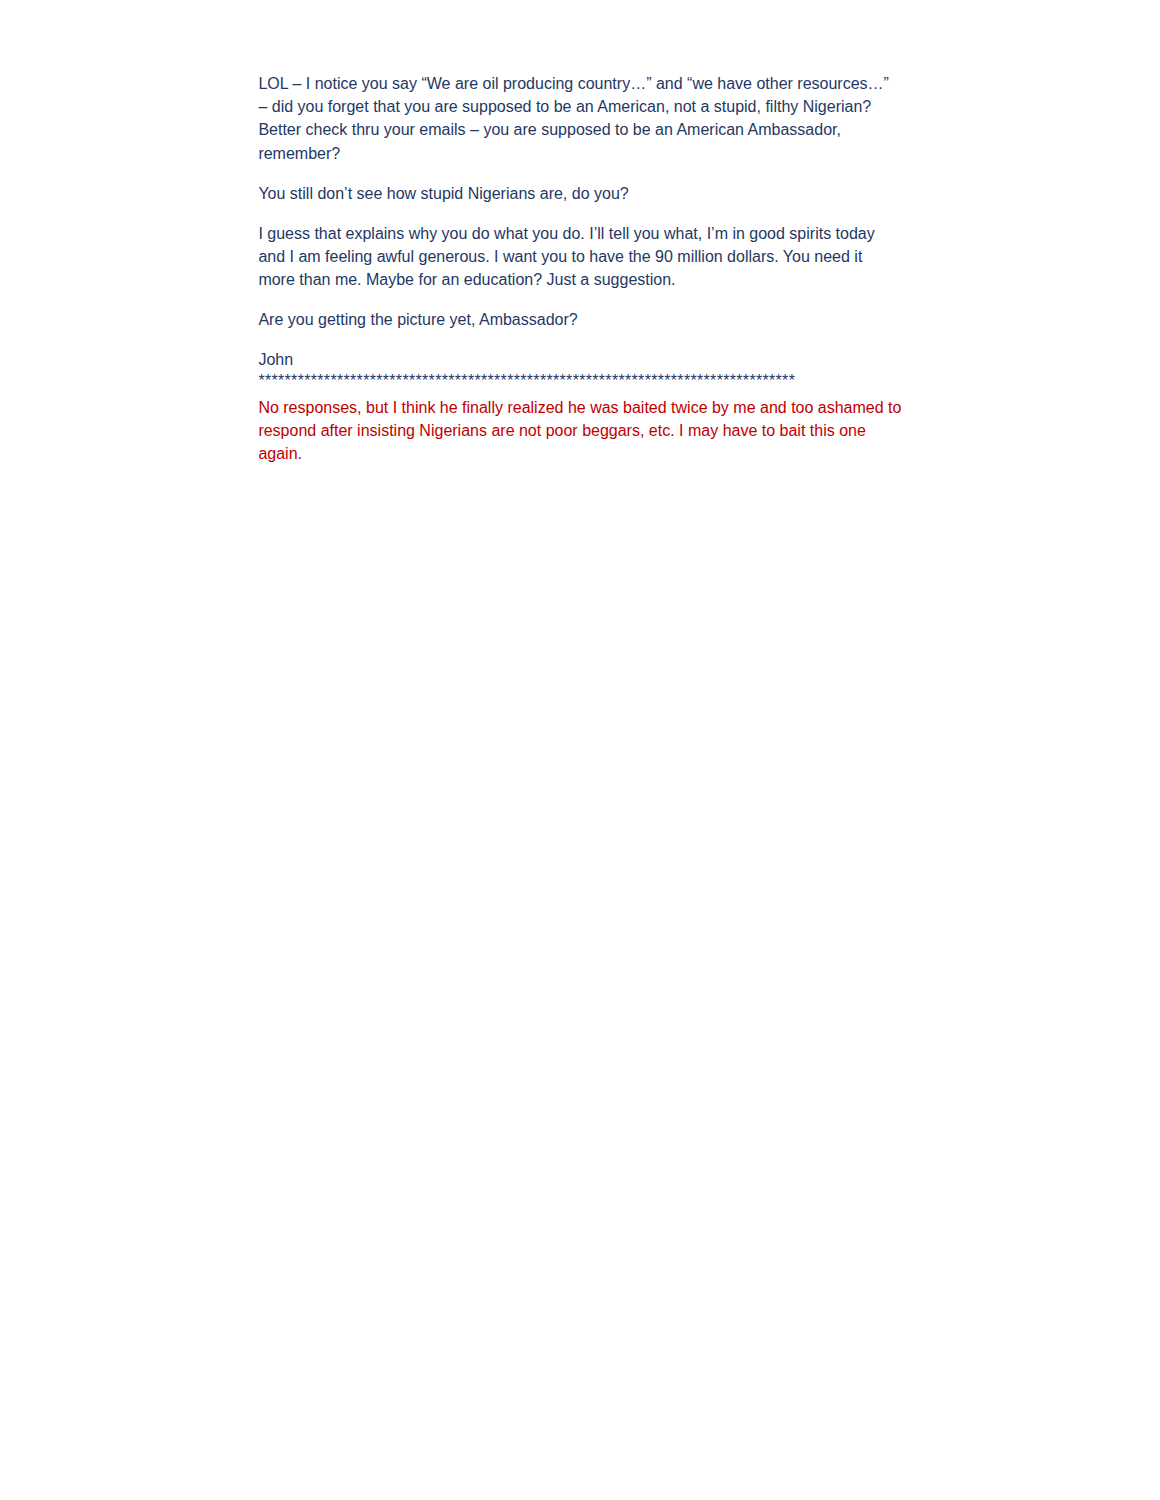LOL – I notice you say “We are oil producing country…” and “we have other resources…” – did you forget that you are supposed to be an American, not a stupid, filthy Nigerian? Better check thru your emails – you are supposed to be an American Ambassador, remember?
You still don’t see how stupid Nigerians are, do you?
I guess that explains why you do what you do. I’ll tell you what, I’m in good spirits today and I am feeling awful generous. I want you to have the 90 million dollars. You need it more than me. Maybe for an education? Just a suggestion.
Are you getting the picture yet, Ambassador?
John
**********************************************************************************
No responses, but I think he finally realized he was baited twice by me and too ashamed to respond after insisting Nigerians are not poor beggars, etc. I may have to bait this one again.